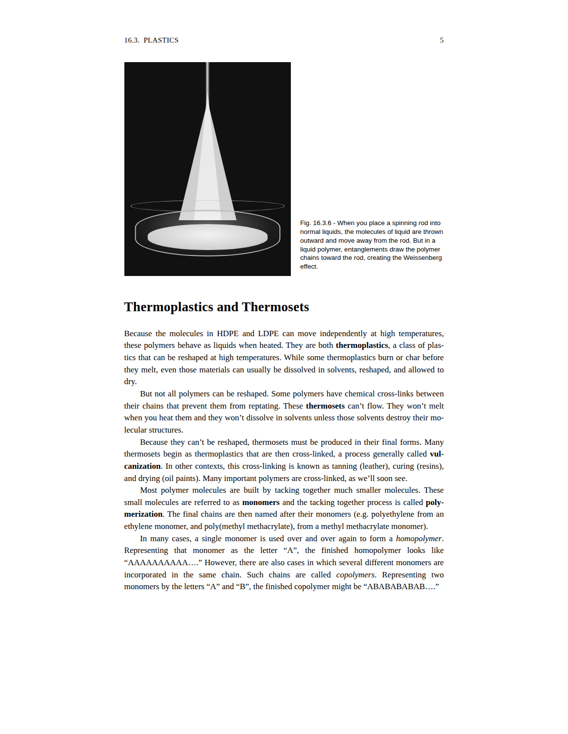16.3. Plastics 5
Fig. 16.3.6 - When you place a spinning rod into normal liquids, the molecules of liquid are thrown outward and move away from the rod. But in a liquid polymer, entanglements draw the polymer chains toward the rod, creating the Weissenberg effect.
Thermoplastics and Thermosets
Because the molecules in HDPE and LDPE can move independently at high temperatures, these polymers behave as liquids when heated. They are both thermoplastics, a class of plastics that can be reshaped at high temperatures. While some thermoplastics burn or char before they melt, even those materials can usually be dissolved in solvents, reshaped, and allowed to dry.
But not all polymers can be reshaped. Some polymers have chemical cross-links between their chains that prevent them from reptating. These thermosets can’t flow. They won’t melt when you heat them and they won’t dissolve in solvents unless those solvents destroy their molecular structures.
Because they can’t be reshaped, thermosets must be produced in their final forms. Many thermosets begin as thermoplastics that are then cross-linked, a process generally called vulcanization. In other contexts, this cross-linking is known as tanning (leather), curing (resins), and drying (oil paints). Many important polymers are cross-linked, as we’ll soon see.
Most polymer molecules are built by tacking together much smaller molecules. These small molecules are referred to as monomers and the tacking together process is called polymerization. The final chains are then named after their monomers (e.g. polyethylene from an ethylene monomer, and poly(methyl methacrylate), from a methyl methacrylate monomer).
In many cases, a single monomer is used over and over again to form a homopolymer. Representing that monomer as the letter “A”, the finished homopolymer looks like “AAAAAAAAAA….” However, there are also cases in which several different monomers are incorporated in the same chain. Such chains are called copolymers. Representing two monomers by the letters “A” and “B”, the finished copolymer might be “ABABABABAB….”